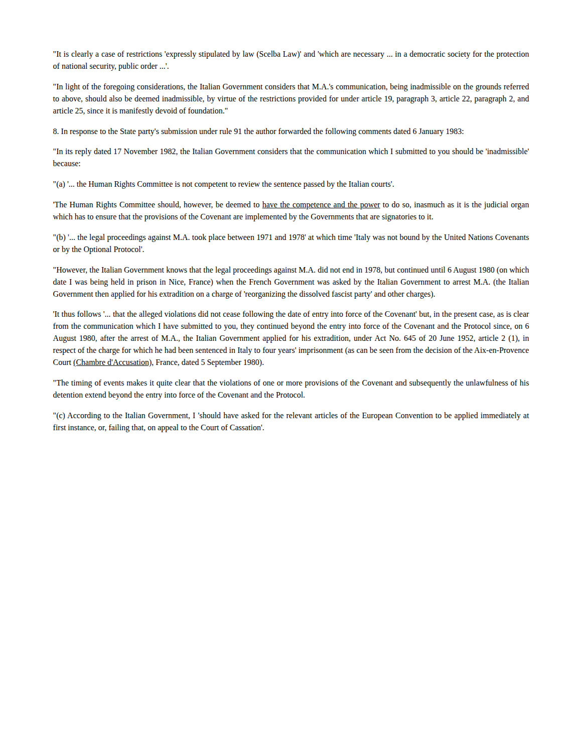"It is clearly a case of restrictions 'expressly stipulated by law (Scelba Law)' and 'which are necessary ... in a democratic society for the protection of national security, public order ...'.
"In light of the foregoing considerations, the Italian Government considers that M.A.'s communication, being inadmissible on the grounds referred to above, should also be deemed inadmissible, by virtue of the restrictions provided for under article 19, paragraph 3, article 22, paragraph 2, and article 25, since it is manifestly devoid of foundation."
8. In response to the State party's submission under rule 91 the author forwarded the following comments dated 6 January 1983:
"In its reply dated 17 November 1982, the Italian Government considers that the communication which I submitted to you should be 'inadmissible' because:
"(a) '... the Human Rights Committee is not competent to review the sentence passed by the Italian courts'.
'The Human Rights Committee should, however, be deemed to have the competence and the power to do so, inasmuch as it is the judicial organ which has to ensure that the provisions of the Covenant are implemented by the Governments that are signatories to it.
"(b) '... the legal proceedings against M.A. took place between 1971 and 1978' at which time 'Italy was not bound by the United Nations Covenants or by the Optional Protocol'.
"However, the Italian Government knows that the legal proceedings against M.A. did not end in 1978, but continued until 6 August 1980 (on which date I was being held in prison in Nice, France) when the French Government was asked by the Italian Government to arrest M.A. (the Italian Government then applied for his extradition on a charge of 'reorganizing the dissolved fascist party' and other charges).
'It thus follows '... that the alleged violations did not cease following the date of entry into force of the Covenant' but, in the present case, as is clear from the communication which I have submitted to you, they continued beyond the entry into force of the Covenant and the Protocol since, on 6 August 1980, after the arrest of M.A., the Italian Government applied for his extradition, under Act No. 645 of 20 June 1952, article 2 (1), in respect of the charge for which he had been sentenced in Italy to four years' imprisonment (as can be seen from the decision of the Aix-en-Provence Court (Chambre d'Accusation), France, dated 5 September 1980).
"The timing of events makes it quite clear that the violations of one or more provisions of the Covenant and subsequently the unlawfulness of his detention extend beyond the entry into force of the Covenant and the Protocol.
"(c) According to the Italian Government, I 'should have asked for the relevant articles of the European Convention to be applied immediately at first instance, or, failing that, on appeal to the Court of Cassation'.